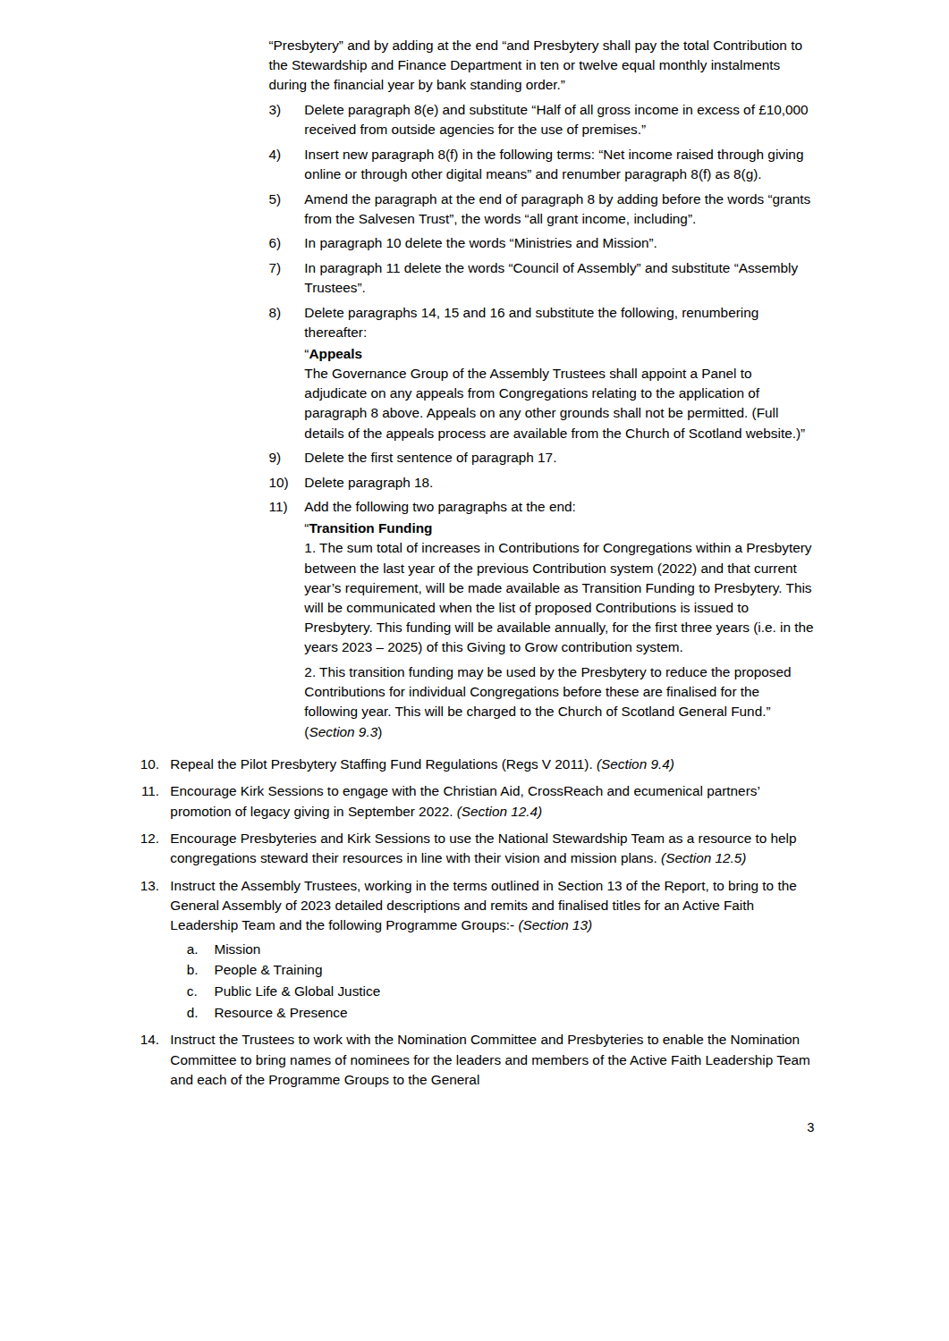“Presbytery” and by adding at the end “and Presbytery shall pay the total Contribution to the Stewardship and Finance Department in ten or twelve equal monthly instalments during the financial year by bank standing order.”
3) Delete paragraph 8(e) and substitute “Half of all gross income in excess of £10,000 received from outside agencies for the use of premises.”
4) Insert new paragraph 8(f) in the following terms: “Net income raised through giving online or through other digital means” and renumber paragraph 8(f) as 8(g).
5) Amend the paragraph at the end of paragraph 8 by adding before the words “grants from the Salvesen Trust”, the words “all grant income, including”.
6) In paragraph 10 delete the words “Ministries and Mission”.
7) In paragraph 11 delete the words “Council of Assembly” and substitute “Assembly Trustees”.
8) Delete paragraphs 14, 15 and 16 and substitute the following, renumbering thereafter:
“Appeals
The Governance Group of the Assembly Trustees shall appoint a Panel to adjudicate on any appeals from Congregations relating to the application of paragraph 8 above. Appeals on any other grounds shall not be permitted. (Full details of the appeals process are available from the Church of Scotland website.)”
9) Delete the first sentence of paragraph 17.
10) Delete paragraph 18.
11) Add the following two paragraphs at the end:
“Transition Funding
1. The sum total of increases in Contributions for Congregations within a Presbytery between the last year of the previous Contribution system (2022) and that current year’s requirement, will be made available as Transition Funding to Presbytery. This will be communicated when the list of proposed Contributions is issued to Presbytery. This funding will be available annually, for the first three years (i.e. in the years 2023 – 2025) of this Giving to Grow contribution system.
2. This transition funding may be used by the Presbytery to reduce the proposed Contributions for individual Congregations before these are finalised for the following year. This will be charged to the Church of Scotland General Fund.” (Section 9.3)
10. Repeal the Pilot Presbytery Staffing Fund Regulations (Regs V 2011). (Section 9.4)
11. Encourage Kirk Sessions to engage with the Christian Aid, CrossReach and ecumenical partners’ promotion of legacy giving in September 2022. (Section 12.4)
12. Encourage Presbyteries and Kirk Sessions to use the National Stewardship Team as a resource to help congregations steward their resources in line with their vision and mission plans. (Section 12.5)
13. Instruct the Assembly Trustees, working in the terms outlined in Section 13 of the Report, to bring to the General Assembly of 2023 detailed descriptions and remits and finalised titles for an Active Faith Leadership Team and the following Programme Groups:- (Section 13)
a. Mission
b. People & Training
c. Public Life & Global Justice
d. Resource & Presence
14. Instruct the Trustees to work with the Nomination Committee and Presbyteries to enable the Nomination Committee to bring names of nominees for the leaders and members of the Active Faith Leadership Team and each of the Programme Groups to the General
3